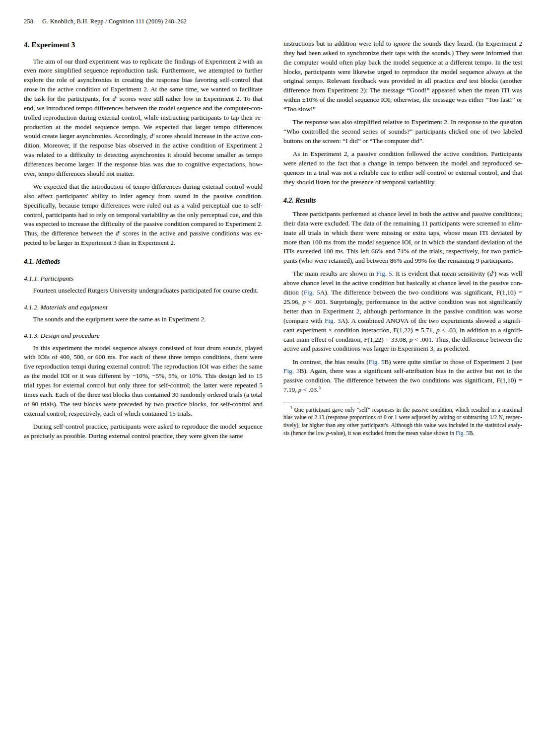258 G. Knoblich, B.H. Repp / Cognition 111 (2009) 248–262
4. Experiment 3
The aim of our third experiment was to replicate the findings of Experiment 2 with an even more simplified sequence reproduction task. Furthermore, we attempted to further explore the role of asynchronies in creating the response bias favoring self-control that arose in the active condition of Experiment 2. At the same time, we wanted to facilitate the task for the participants, for d′ scores were still rather low in Experiment 2. To that end, we introduced tempo differences between the model sequence and the computer-controlled reproduction during external control, while instructing participants to tap their reproduction at the model sequence tempo. We expected that larger tempo differences would create larger asynchronies. Accordingly, d′ scores should increase in the active condition. Moreover, if the response bias observed in the active condition of Experiment 2 was related to a difficulty in detecting asynchronies it should become smaller as tempo differences become larger. If the response bias was due to cognitive expectations, however, tempo differences should not matter.
We expected that the introduction of tempo differences during external control would also affect participants' ability to infer agency from sound in the passive condition. Specifically, because tempo differences were ruled out as a valid perceptual cue to self-control, participants had to rely on temporal variability as the only perceptual cue, and this was expected to increase the difficulty of the passive condition compared to Experiment 2. Thus, the difference between the d′ scores in the active and passive conditions was expected to be larger in Experiment 3 than in Experiment 2.
4.1. Methods
4.1.1. Participants
Fourteen unselected Rutgers University undergraduates participated for course credit.
4.1.2. Materials and equipment
The sounds and the equipment were the same as in Experiment 2.
4.1.3. Design and procedure
In this experiment the model sequence always consisted of four drum sounds, played with IOIs of 400, 500, or 600 ms. For each of these three tempo conditions, there were five reproduction tempi during external control: The reproduction IOI was either the same as the model IOI or it was different by −10%, −5%, 5%, or 10%. This design led to 15 trial types for external control but only three for self-control; the latter were repeated 5 times each. Each of the three test blocks thus contained 30 randomly ordered trials (a total of 90 trials). The test blocks were preceded by two practice blocks, for self-control and external control, respectively, each of which contained 15 trials.
During self-control practice, participants were asked to reproduce the model sequence as precisely as possible. During external control practice, they were given the same
instructions but in addition were told to ignore the sounds they heard. (In Experiment 2 they had been asked to synchronize their taps with the sounds.) They were informed that the computer would often play back the model sequence at a different tempo. In the test blocks, participants were likewise urged to reproduce the model sequence always at the original tempo. Relevant feedback was provided in all practice and test blocks (another difference from Experiment 2): The message “Good!” appeared when the mean ITI was within ±10% of the model sequence IOI; otherwise, the message was either “Too fast!” or “Too slow!”
The response was also simplified relative to Experiment 2. In response to the question “Who controlled the second series of sounds?” participants clicked one of two labeled buttons on the screen: “I did” or “The computer did”.
As in Experiment 2, a passive condition followed the active condition. Participants were alerted to the fact that a change in tempo between the model and reproduced sequences in a trial was not a reliable cue to either self-control or external control, and that they should listen for the presence of temporal variability.
4.2. Results
Three participants performed at chance level in both the active and passive conditions; their data were excluded. The data of the remaining 11 participants were screened to eliminate all trials in which there were missing or extra taps, whose mean ITI deviated by more than 100 ms from the model sequence IOI, or in which the standard deviation of the ITIs exceeded 100 ms. This left 66% and 74% of the trials, respectively, for two participants (who were retained), and between 86% and 99% for the remaining 9 participants.
The main results are shown in Fig. 5. It is evident that mean sensitivity (d′) was well above chance level in the active condition but basically at chance level in the passive condition (Fig. 5 A). The difference between the two conditions was significant, F(1,10) = 25.96, p < .001. Surprisingly, performance in the active condition was not significantly better than in Experiment 2, although performance in the passive condition was worse (compare with Fig. 3 A). A combined ANOVA of the two experiments showed a significant experiment × condition interaction, F(1,22) = 5.71, p < .03, in addition to a significant main effect of condition, F(1,22) = 33.08, p < .001. Thus, the difference between the active and passive conditions was larger in Experiment 3, as predicted.
In contrast, the bias results (Fig. 5 B) were quite similar to those of Experiment 2 (see Fig. 3 B). Again, there was a significant self-attribution bias in the active but not in the passive condition. The difference between the two conditions was significant, F(1,10) = 7.19, p < .03.3
3 One participant gave only “self” responses in the passive condition, which resulted in a maximal bias value of 2.13 (response proportions of 0 or 1 were adjusted by adding or subtracting 1/2 N, respectively), far higher than any other participant's. Although this value was included in the statistical analysis (hence the low p-value), it was excluded from the mean value shown in Fig. 5 B.